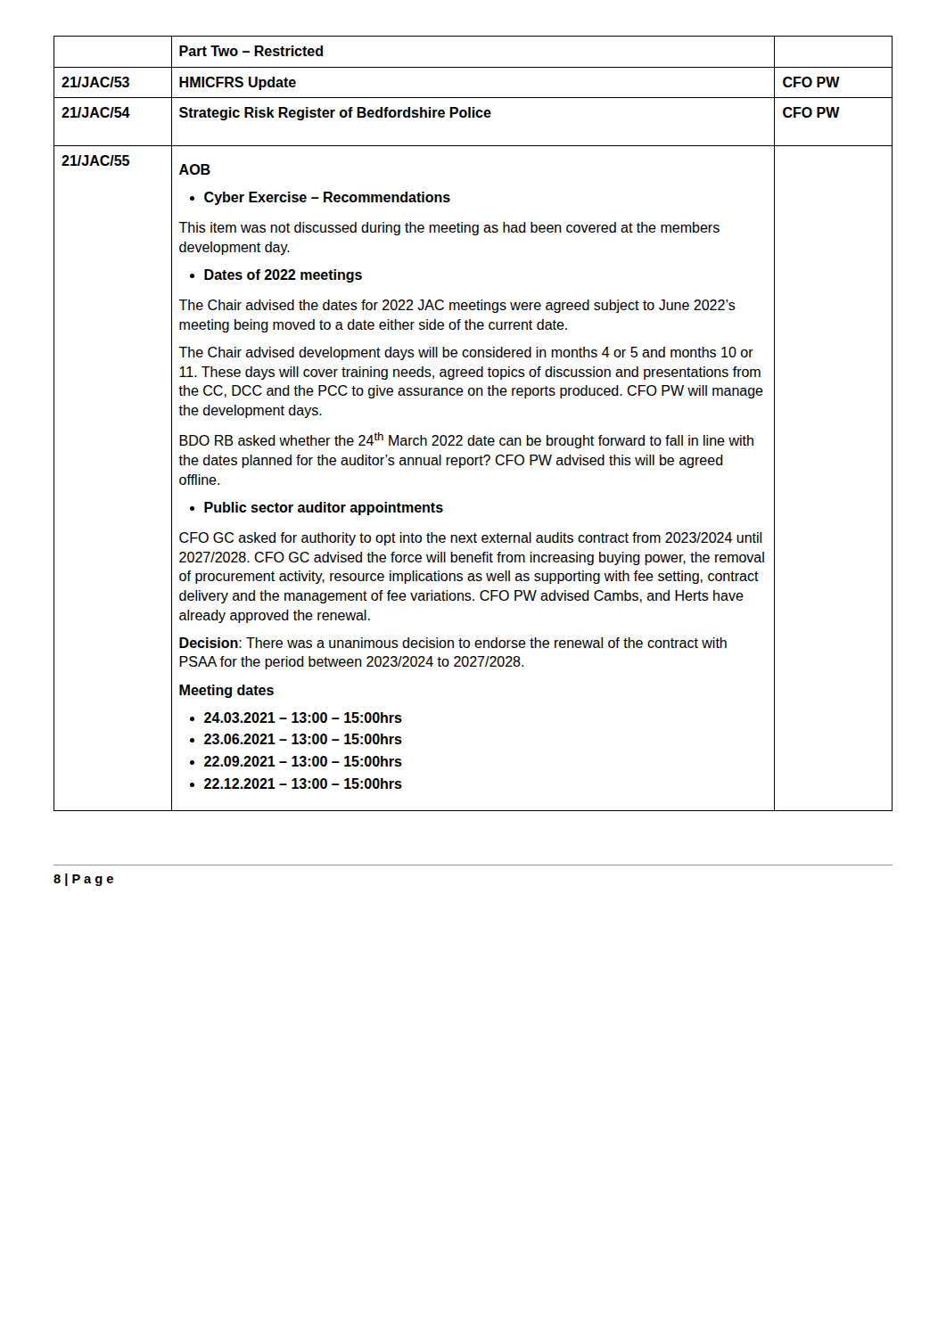| | Part Two – Restricted | |
| 21/JAC/53 | HMICFRS Update | CFO PW |
| 21/JAC/54 | Strategic Risk Register of Bedfordshire Police | CFO PW |
| 21/JAC/55 | AOB Cyber Exercise – Recommendations This item was not discussed during the meeting as had been covered at the members development day. Dates of 2022 meetings The Chair advised the dates for 2022 JAC meetings were agreed subject to June 2022’s meeting being moved to a date either side of the current date. The Chair advised development days will be considered in months 4 or 5 and months 10 or 11. These days will cover training needs, agreed topics of discussion and presentations from the CC, DCC and the PCC to give assurance on the reports produced. CFO PW will manage the development days. BDO RB asked whether the 24 th March 2022 date can be brought forward to fall in line with the dates planned for the auditor’s annual report? CFO PW advised this will be agreed offline. Public sector auditor appointments CFO GC asked for authority to opt into the next external audits contract from 2023/2024 until 2027/2028. CFO GC advised the force will benefit from increasing buying power, the removal of procurement activity, resource implications as well as supporting with fee setting, contract delivery and the management of fee variations. CFO PW advised Cambs, and Herts have already approved the renewal. Decision : There was a unanimous decision to endorse the renewal of the contract with PSAA for the period between 2023/2024 to 2027/2028. Meeting dates 24.03.2021 – 13:00 – 15:00hrs 23.06.2021 – 13:00 – 15:00hrs 22.09.2021 – 13:00 – 15:00hrs 22.12.2021 – 13:00 – 15:00hrs | |
8 | P a g e